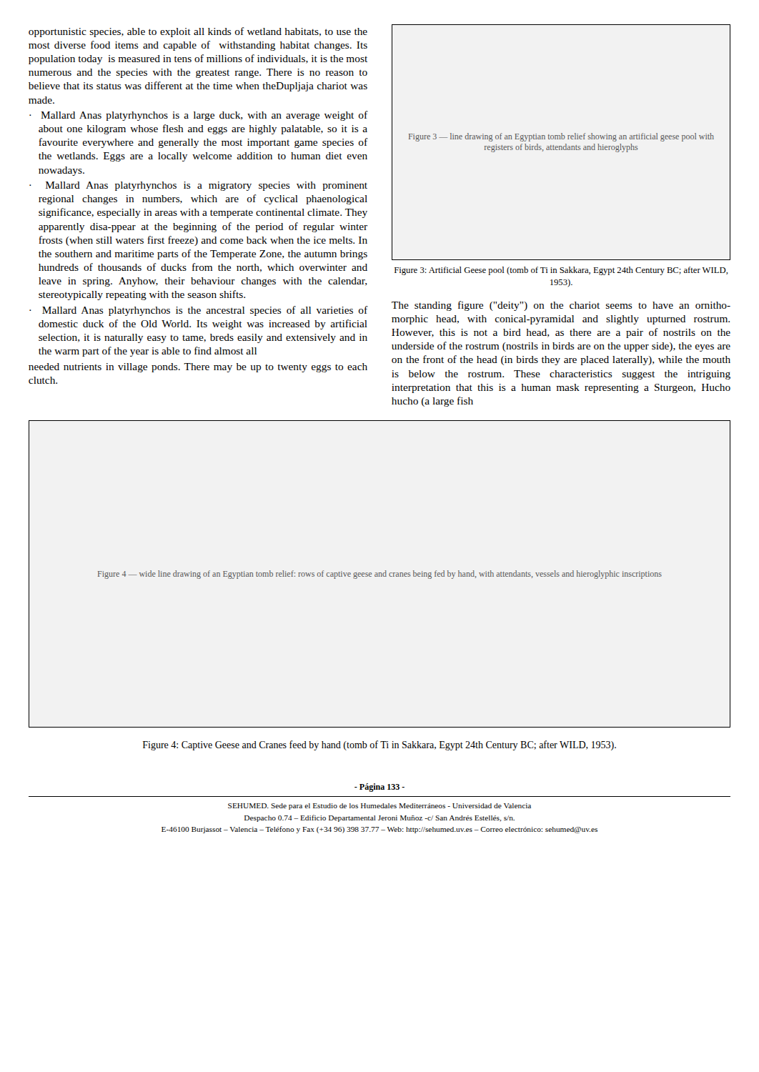opportunistic species, able to exploit all kinds of wetland habitats, to use the most diverse food items and capable of withstanding habitat changes. Its population today is measured in tens of millions of individuals, it is the most numerous and the species with the greatest range. There is no reason to believe that its status was different at the time when theDupljaja chariot was made.
Mallard Anas platyrhynchos is a large duck, with an average weight of about one kilogram whose flesh and eggs are highly palatable, so it is a favourite everywhere and generally the most important game species of the wetlands. Eggs are a locally welcome addition to human diet even nowadays.
Mallard Anas platyrhynchos is a migratory species with prominent regional changes in numbers, which are of cyclical phaenological significance, especially in areas with a temperate continental climate. They apparently disa-ppear at the beginning of the period of regular winter frosts (when still waters first freeze) and come back when the ice melts. In the southern and maritime parts of the Temperate Zone, the autumn brings hundreds of thousands of ducks from the north, which overwinter and leave in spring. Anyhow, their behaviour changes with the calendar, stereotypically repeating with the season shifts.
Mallard Anas platyrhynchos is the ancestral species of all varieties of domestic duck of the Old World. Its weight was increased by artificial selection, it is naturally easy to tame, breds easily and extensively and in the warm part of the year is able to find almost all
needed nutrients in village ponds. There may be up to twenty eggs to each clutch.
Figure 3 — line drawing of an Egyptian tomb relief showing an artificial geese pool with registers of birds, attendants and hieroglyphs
Figure 3: Artificial Geese pool (tomb of Ti in Sakkara, Egypt 24th Century BC; after WILD, 1953).
The standing figure ("deity") on the chariot seems to have an ornitho-morphic head, with conical-pyramidal and slightly upturned rostrum. However, this is not a bird head, as there are a pair of nostrils on the underside of the rostrum (nostrils in birds are on the upper side), the eyes are on the front of the head (in birds they are placed laterally), while the mouth is below the rostrum. These characteristics suggest the intriguing interpretation that this is a human mask representing a Sturgeon, Hucho hucho (a large fish
Figure 4 — wide line drawing of an Egyptian tomb relief: rows of captive geese and cranes being fed by hand, with attendants, vessels and hieroglyphic inscriptions
Figure 4: Captive Geese and Cranes feed by hand (tomb of Ti in Sakkara, Egypt 24th Century BC; after WILD, 1953).
- Página 133 -
SEHUMED. Sede para el Estudio de los Humedales Mediterráneos - Universidad de Valencia
Despacho 0.74 – Edificio Departamental Jeroni Muñoz -c/ San Andrés Estellés, s/n.
E-46100 Burjassot – Valencia – Teléfono y Fax (+34 96) 398 37.77 – Web: http://sehumed.uv.es – Correo electrónico: sehumed@uv.es